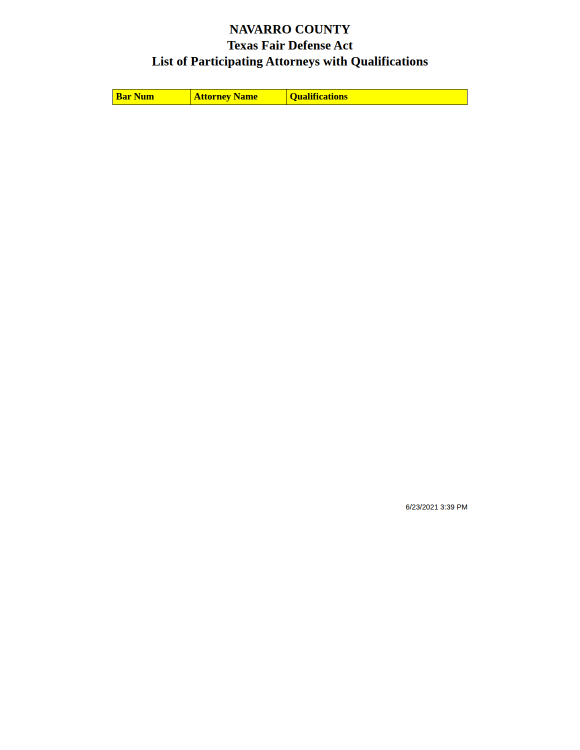NAVARRO COUNTY
Texas Fair Defense Act
List of Participating Attorneys with Qualifications
| Bar Num | Attorney Name | Qualifications |
| --- | --- | --- |
6/23/2021 3:39 PM